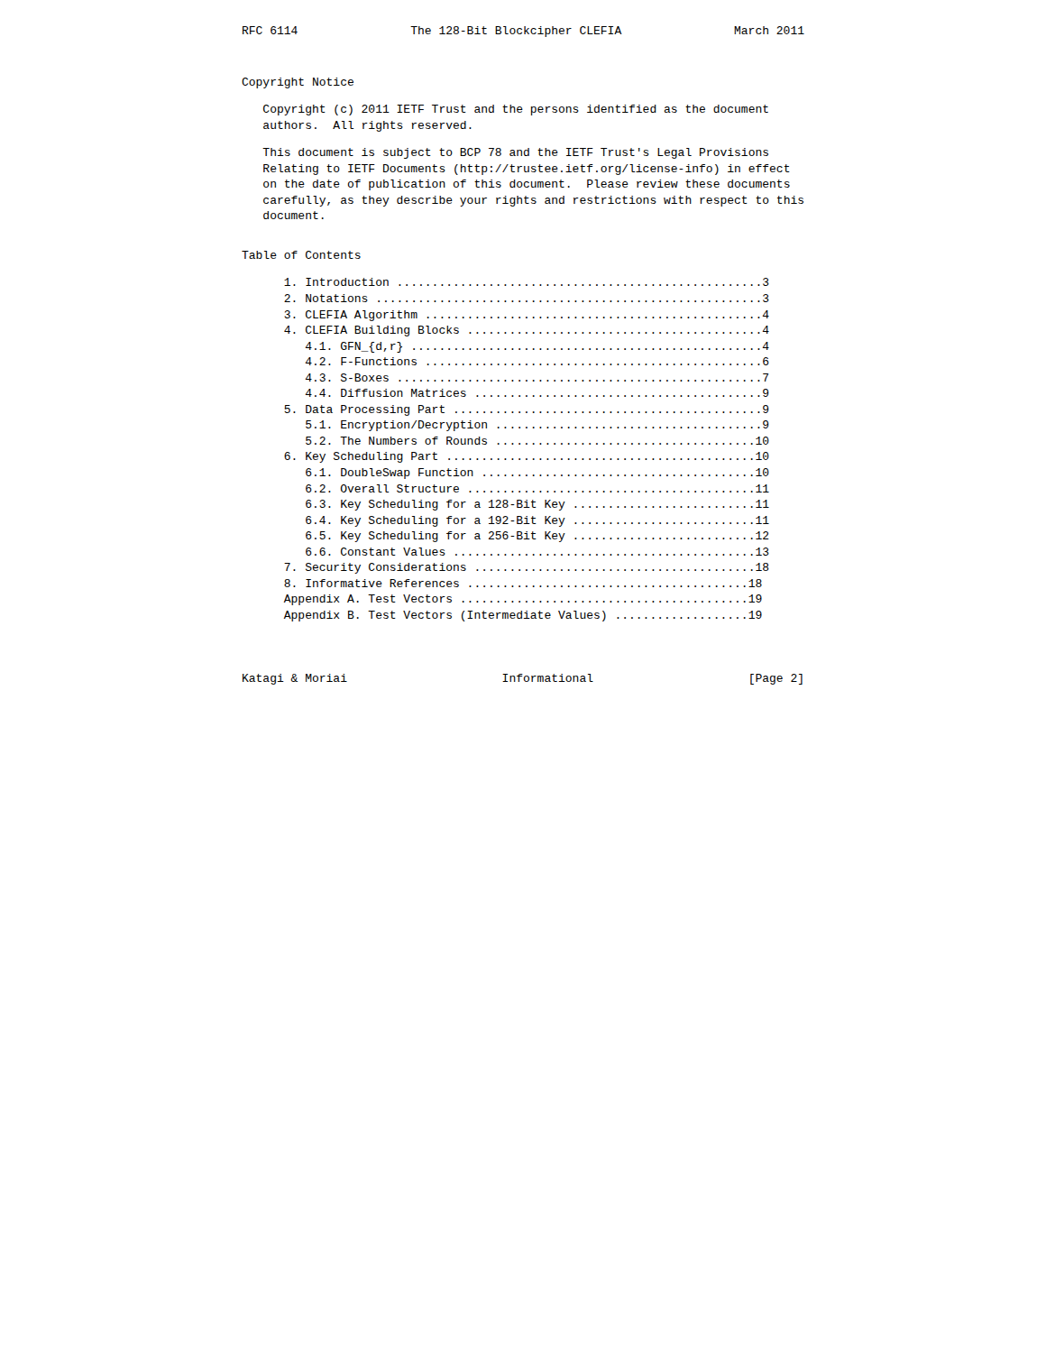RFC 6114 The 128-Bit Blockcipher CLEFIA March 2011
Copyright Notice
Copyright (c) 2011 IETF Trust and the persons identified as the document authors. All rights reserved.
This document is subject to BCP 78 and the IETF Trust's Legal Provisions Relating to IETF Documents (http://trustee.ietf.org/license-info) in effect on the date of publication of this document. Please review these documents carefully, as they describe your rights and restrictions with respect to this document.
Table of Contents
   1. Introduction ....................................................3
   2. Notations .......................................................3
   3. CLEFIA Algorithm ................................................4
   4. CLEFIA Building Blocks ..........................................4
      4.1. GFN_{d,r} ..................................................4
      4.2. F-Functions ................................................6
      4.3. S-Boxes ....................................................7
      4.4. Diffusion Matrices .........................................9
   5. Data Processing Part ............................................9
      5.1. Encryption/Decryption ......................................9
      5.2. The Numbers of Rounds .....................................10
   6. Key Scheduling Part ............................................10
      6.1. DoubleSwap Function .......................................10
      6.2. Overall Structure .........................................11
      6.3. Key Scheduling for a 128-Bit Key ..........................11
      6.4. Key Scheduling for a 192-Bit Key ..........................11
      6.5. Key Scheduling for a 256-Bit Key ..........................12
      6.6. Constant Values ...........................................13
   7. Security Considerations ........................................18
   8. Informative References ........................................18
   Appendix A. Test Vectors .........................................19
   Appendix B. Test Vectors (Intermediate Values) ...................19
Katagi & Moriai Informational [Page 2]